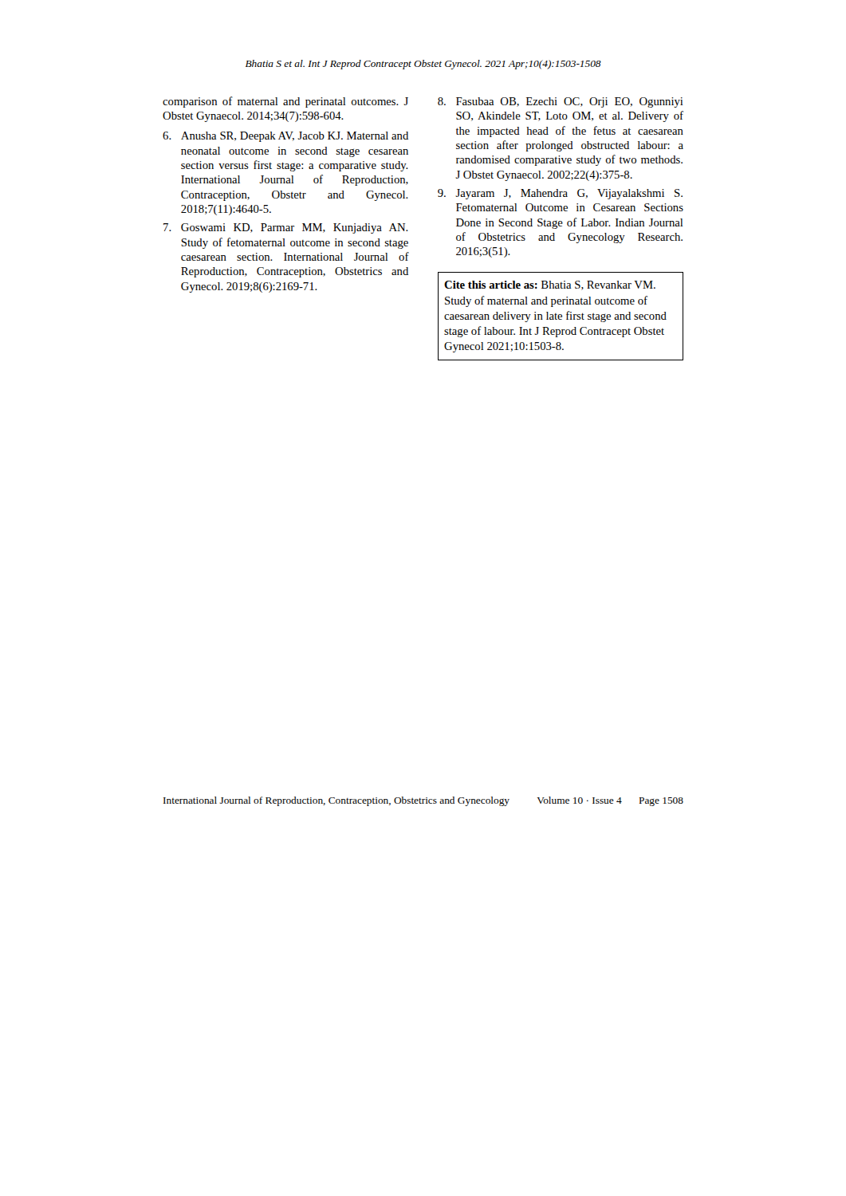Bhatia S et al. Int J Reprod Contracept Obstet Gynecol. 2021 Apr;10(4):1503-1508
comparison of maternal and perinatal outcomes. J Obstet Gynaecol. 2014;34(7):598-604.
Anusha SR, Deepak AV, Jacob KJ. Maternal and neonatal outcome in second stage cesarean section versus first stage: a comparative study. International Journal of Reproduction, Contraception, Obstetr and Gynecol. 2018;7(11):4640-5.
Goswami KD, Parmar MM, Kunjadiya AN. Study of fetomaternal outcome in second stage caesarean section. International Journal of Reproduction, Contraception, Obstetrics and Gynecol. 2019;8(6):2169-71.
Fasubaa OB, Ezechi OC, Orji EO, Ogunniyi SO, Akindele ST, Loto OM, et al. Delivery of the impacted head of the fetus at caesarean section after prolonged obstructed labour: a randomised comparative study of two methods. J Obstet Gynaecol. 2002;22(4):375-8.
Jayaram J, Mahendra G, Vijayalakshmi S. Fetomaternal Outcome in Cesarean Sections Done in Second Stage of Labor. Indian Journal of Obstetrics and Gynecology Research. 2016;3(51).
Cite this article as: Bhatia S, Revankar VM. Study of maternal and perinatal outcome of caesarean delivery in late first stage and second stage of labour. Int J Reprod Contracept Obstet Gynecol 2021;10:1503-8.
International Journal of Reproduction, Contraception, Obstetrics and Gynecology
Volume 10 · Issue 4Page 1508